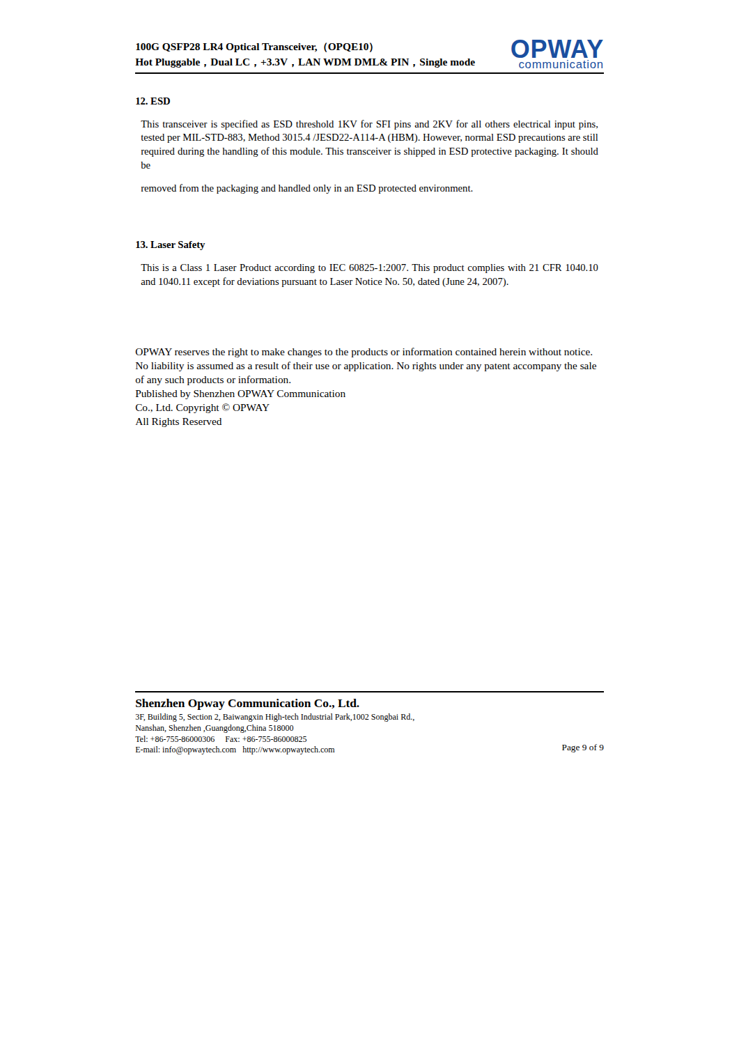100G QSFP28 LR4 Optical Transceiver,（OPQE10）
Hot Pluggable，Dual LC，+3.3V，LAN WDM DML& PIN，Single mode
OPWAY
communication
12. ESD
This transceiver is specified as ESD threshold 1KV for SFI pins and 2KV for all others electrical input pins, tested per MIL-STD-883, Method 3015.4 /JESD22-A114-A (HBM). However, normal ESD precautions are still required during the handling of this module. This transceiver is shipped in ESD protective packaging. It should be
removed from the packaging and handled only in an ESD protected environment.
13. Laser Safety
This is a Class 1 Laser Product according to IEC 60825-1:2007. This product complies with 21 CFR 1040.10 and 1040.11 except for deviations pursuant to Laser Notice No. 50, dated (June 24, 2007).
OPWAY reserves the right to make changes to the products or information contained herein without notice. No liability is assumed as a result of their use or application. No rights under any patent accompany the sale of any such products or information.
Published by Shenzhen OPWAY Communication
Co., Ltd. Copyright © OPWAY
All Rights Reserved
Shenzhen Opway Communication Co., Ltd.
3F, Building 5, Section 2, Baiwangxin High-tech Industrial Park,1002 Songbai Rd.,
Nanshan, Shenzhen ,Guangdong,China 518000
Tel: +86-755-86000306 Fax: +86-755-86000825
E-mail: info@opwaytech.com http://www.opwaytech.com
Page 9 of 9